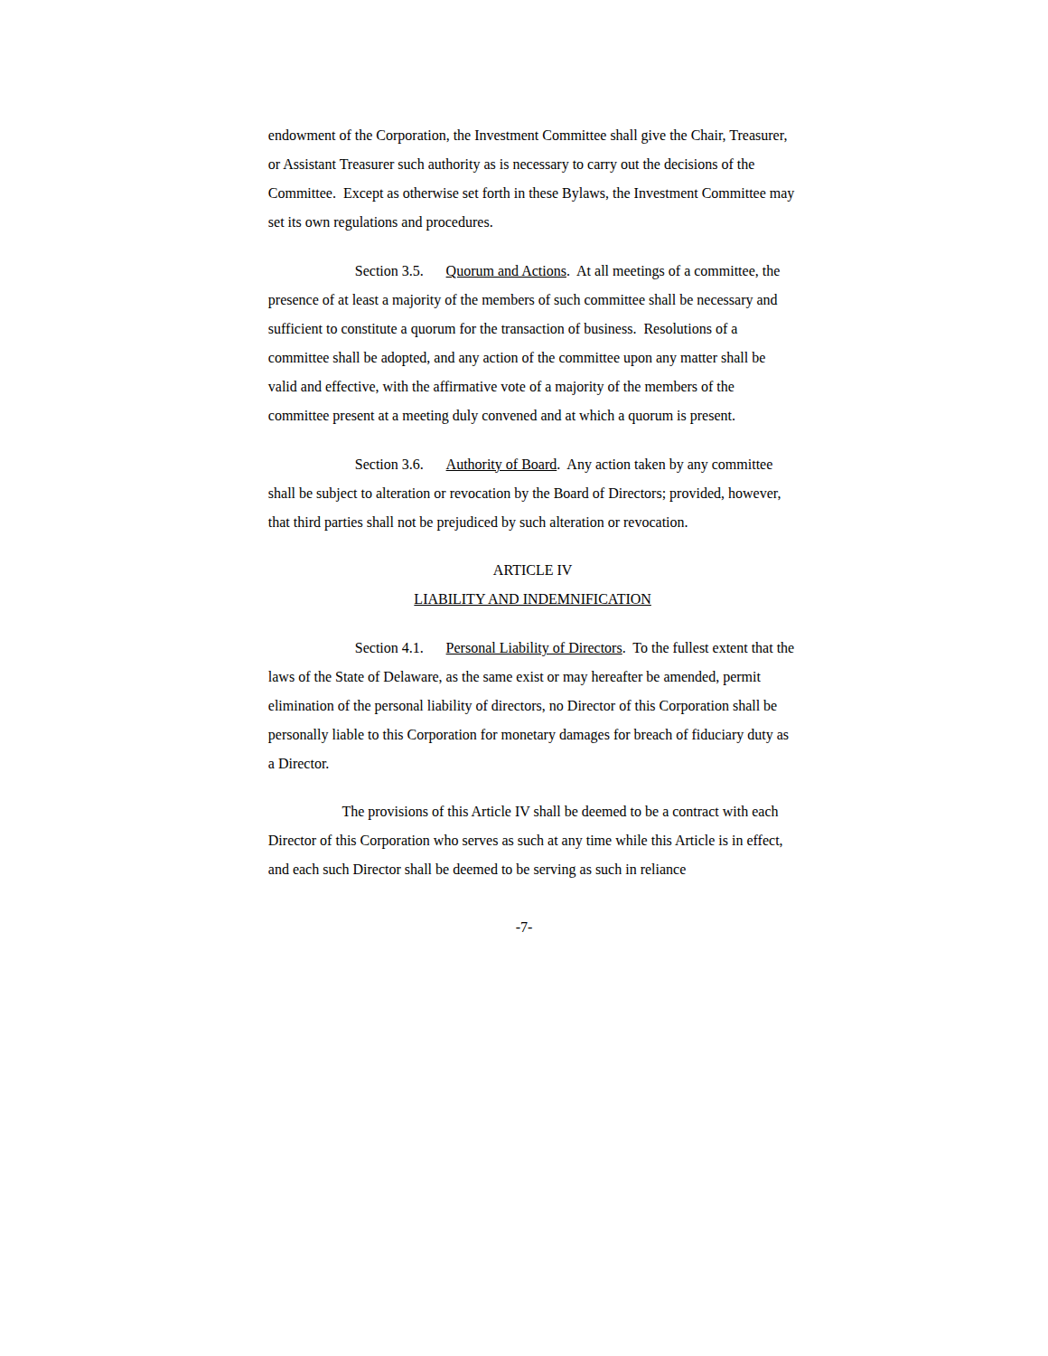endowment of the Corporation, the Investment Committee shall give the Chair, Treasurer, or Assistant Treasurer such authority as is necessary to carry out the decisions of the Committee. Except as otherwise set forth in these Bylaws, the Investment Committee may set its own regulations and procedures.
Section 3.5. Quorum and Actions. At all meetings of a committee, the presence of at least a majority of the members of such committee shall be necessary and sufficient to constitute a quorum for the transaction of business. Resolutions of a committee shall be adopted, and any action of the committee upon any matter shall be valid and effective, with the affirmative vote of a majority of the members of the committee present at a meeting duly convened and at which a quorum is present.
Section 3.6. Authority of Board. Any action taken by any committee shall be subject to alteration or revocation by the Board of Directors; provided, however, that third parties shall not be prejudiced by such alteration or revocation.
ARTICLE IV
LIABILITY AND INDEMNIFICATION
Section 4.1. Personal Liability of Directors. To the fullest extent that the laws of the State of Delaware, as the same exist or may hereafter be amended, permit elimination of the personal liability of directors, no Director of this Corporation shall be personally liable to this Corporation for monetary damages for breach of fiduciary duty as a Director.
The provisions of this Article IV shall be deemed to be a contract with each Director of this Corporation who serves as such at any time while this Article is in effect, and each such Director shall be deemed to be serving as such in reliance
-7-